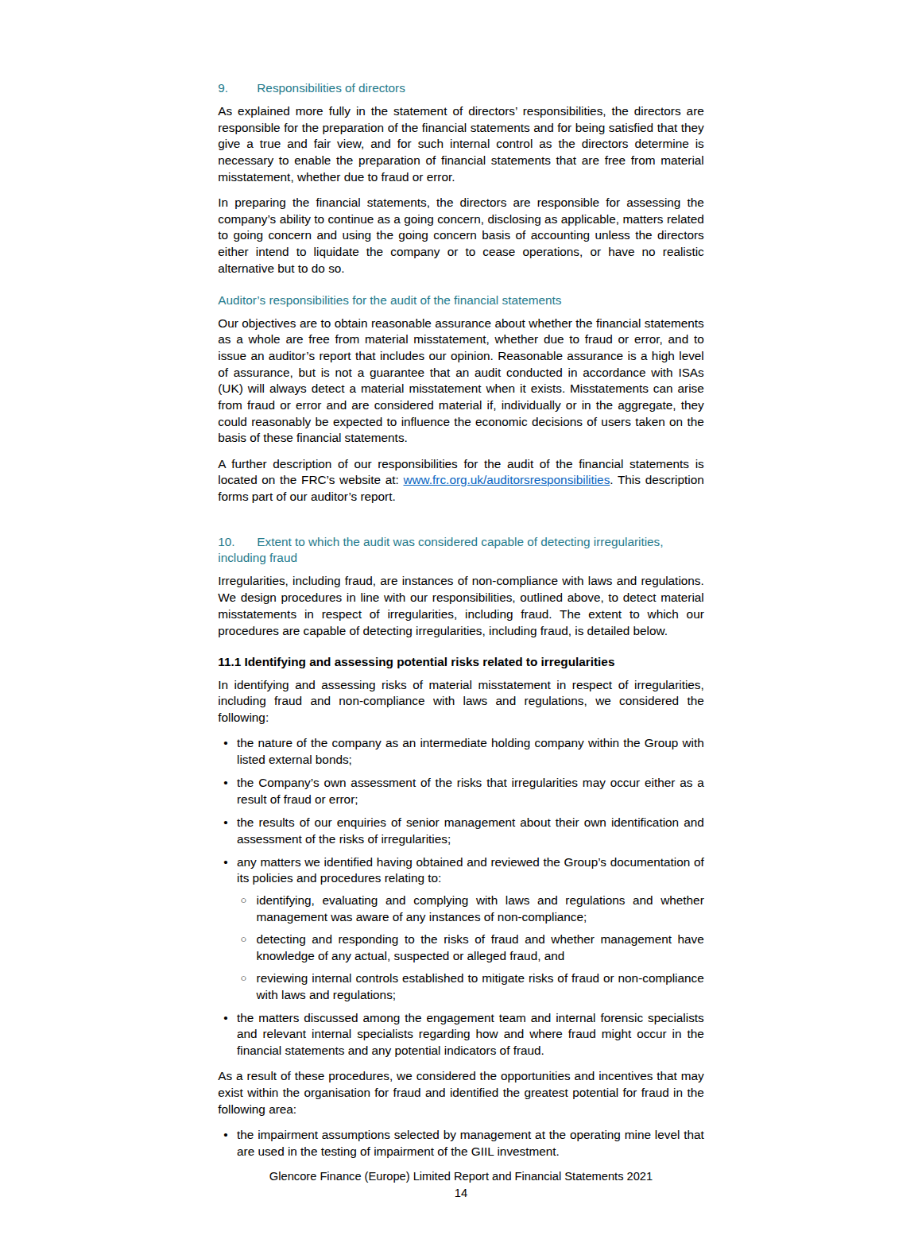9. Responsibilities of directors
As explained more fully in the statement of directors’ responsibilities, the directors are responsible for the preparation of the financial statements and for being satisfied that they give a true and fair view, and for such internal control as the directors determine is necessary to enable the preparation of financial statements that are free from material misstatement, whether due to fraud or error.
In preparing the financial statements, the directors are responsible for assessing the company’s ability to continue as a going concern, disclosing as applicable, matters related to going concern and using the going concern basis of accounting unless the directors either intend to liquidate the company or to cease operations, or have no realistic alternative but to do so.
Auditor’s responsibilities for the audit of the financial statements
Our objectives are to obtain reasonable assurance about whether the financial statements as a whole are free from material misstatement, whether due to fraud or error, and to issue an auditor’s report that includes our opinion. Reasonable assurance is a high level of assurance, but is not a guarantee that an audit conducted in accordance with ISAs (UK) will always detect a material misstatement when it exists. Misstatements can arise from fraud or error and are considered material if, individually or in the aggregate, they could reasonably be expected to influence the economic decisions of users taken on the basis of these financial statements.
A further description of our responsibilities for the audit of the financial statements is located on the FRC’s website at: www.frc.org.uk/auditorsresponsibilities. This description forms part of our auditor’s report.
10. Extent to which the audit was considered capable of detecting irregularities, including fraud
Irregularities, including fraud, are instances of non-compliance with laws and regulations. We design procedures in line with our responsibilities, outlined above, to detect material misstatements in respect of irregularities, including fraud. The extent to which our procedures are capable of detecting irregularities, including fraud, is detailed below.
11.1 Identifying and assessing potential risks related to irregularities
In identifying and assessing risks of material misstatement in respect of irregularities, including fraud and non-compliance with laws and regulations, we considered the following:
the nature of the company as an intermediate holding company within the Group with listed external bonds;
the Company’s own assessment of the risks that irregularities may occur either as a result of fraud or error;
the results of our enquiries of senior management about their own identification and assessment of the risks of irregularities;
any matters we identified having obtained and reviewed the Group’s documentation of its policies and procedures relating to:
identifying, evaluating and complying with laws and regulations and whether management was aware of any instances of non-compliance;
detecting and responding to the risks of fraud and whether management have knowledge of any actual, suspected or alleged fraud, and
reviewing internal controls established to mitigate risks of fraud or non-compliance with laws and regulations;
the matters discussed among the engagement team and internal forensic specialists and relevant internal specialists regarding how and where fraud might occur in the financial statements and any potential indicators of fraud.
As a result of these procedures, we considered the opportunities and incentives that may exist within the organisation for fraud and identified the greatest potential for fraud in the following area:
the impairment assumptions selected by management at the operating mine level that are used in the testing of impairment of the GIIL investment.
Glencore Finance (Europe) Limited Report and Financial Statements 2021
14